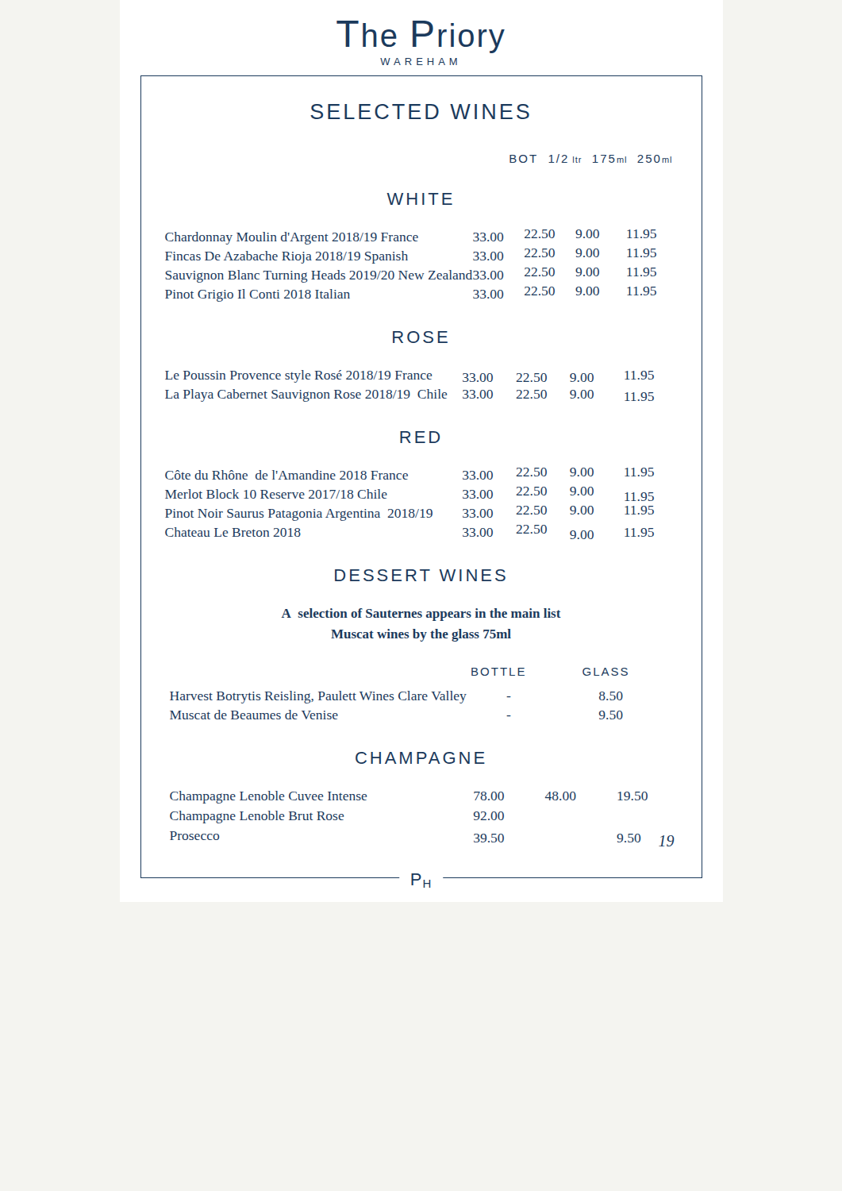The Priory
WAREHAM
SELECTED WINES
BOT 1/2 ltr 175ml 250ml
WHITE
| Chardonnay Moulin d'Argent 2018/19 France | 33.00 | 22.50 | 9.00 | 11.95 |
| Fincas De Azabache Rioja 2018/19 Spanish | 33.00 | 22.50 | 9.00 | 11.95 |
| Sauvignon Blanc Turning Heads 2019/20 New Zealand | 33.00 | 22.50 | 9.00 | 11.95 |
| Pinot Grigio Il Conti 2018 Italian | 33.00 | 22.50 | 9.00 | 11.95 |
ROSE
| Le Poussin Provence style Rosé 2018/19 France | 33.00 | 22.50 | 9.00 | 11.95 |
| La Playa Cabernet Sauvignon Rose 2018/19 Chile | 33.00 | 22.50 | 9.00 | 11.95 |
RED
| Côte du Rhône de l'Amandine 2018 France | 33.00 | 22.50 | 9.00 | 11.95 |
| Merlot Block 10 Reserve 2017/18 Chile | 33.00 | 22.50 | 9.00 | 11.95 |
| Pinot Noir Saurus Patagonia Argentina 2018/19 | 33.00 | 22.50 | 9.00 | 11.95 |
| Chateau Le Breton 2018 | 33.00 | 22.50 | 9.00 | 11.95 |
DESSERT WINES
A selection of Sauternes appears in the main list
Muscat wines by the glass 75ml
BOTTLE GLASS
| Harvest Botrytis Reisling, Paulett Wines Clare Valley | - | 8.50 |
| Muscat de Beaumes de Venise | - | 9.50 |
CHAMPAGNE
| Champagne Lenoble Cuvee Intense | 78.00 | 48.00 | 19.50 |
| Champagne Lenoble Brut Rose | 92.00 | | |
| Prosecco | 39.50 | | 9.50 |
19
PH